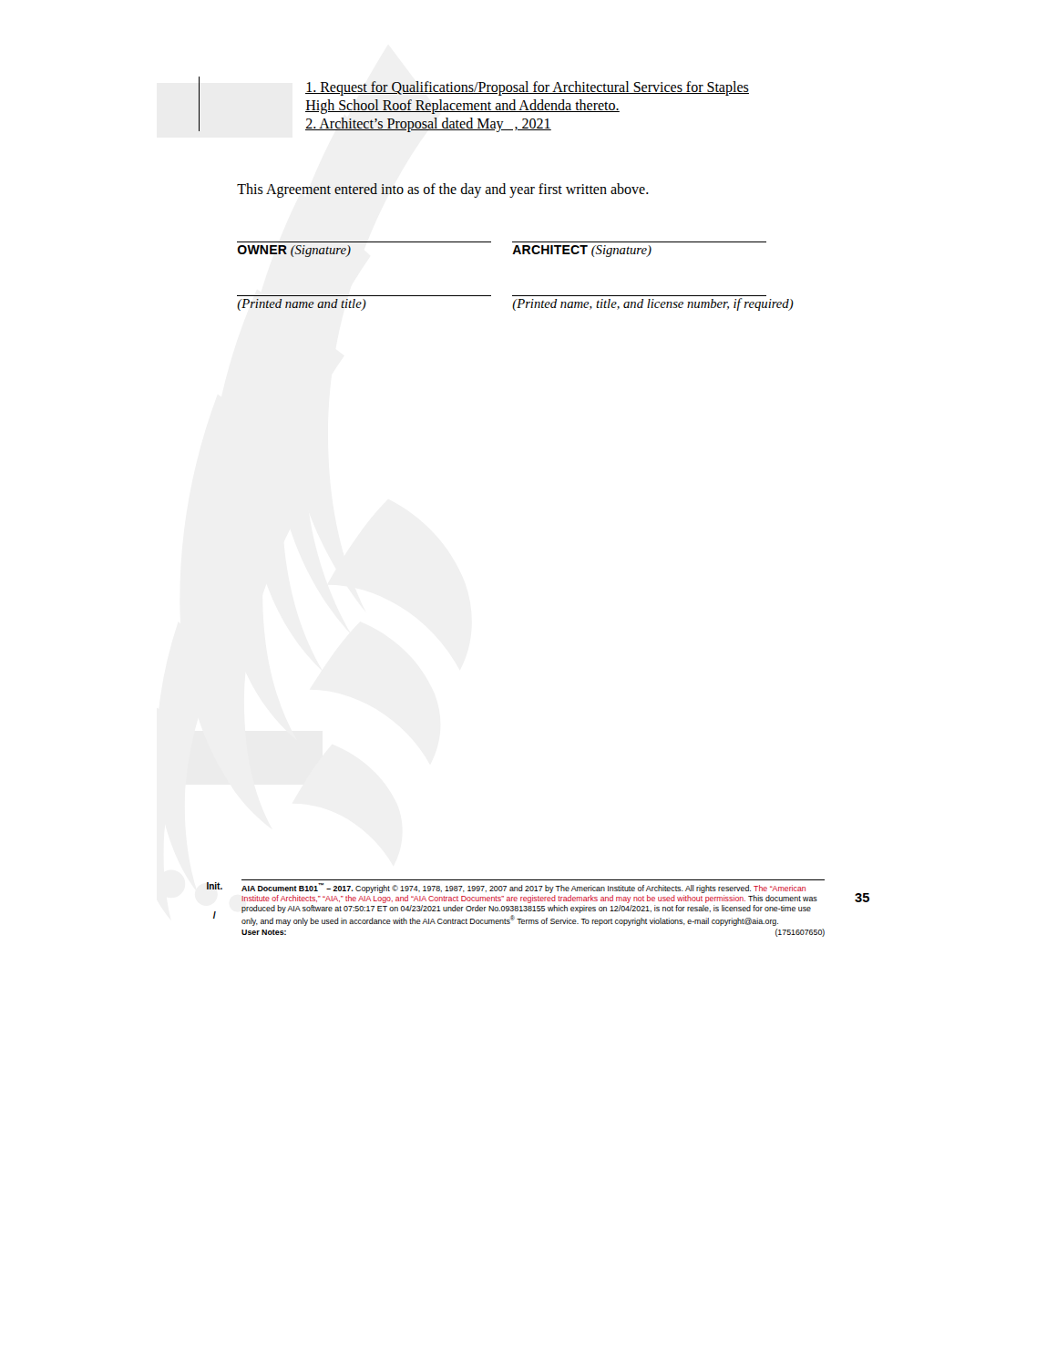1. Request for Qualifications/Proposal for Architectural Services for Staples High School Roof Replacement and Addenda thereto.
2. Architect’s Proposal dated May , 2021
This Agreement entered into as of the day and year first written above.
| OWNER (Signature) | | ARCHITECT (Signature) |
| (Printed name and title) | | (Printed name, title, and license number, if required) |
Init. /
AIA Document B101™ – 2017. Copyright © 1974, 1978, 1987, 1997, 2007 and 2017 by The American Institute of Architects. All rights reserved. The “American Institute of Architects,” “AIA,” the AIA Logo, and “AIA Contract Documents” are registered trademarks and may not be used without permission. This document was produced by AIA software at 07:50:17 ET on 04/23/2021 under Order No.0938138155 which expires on 12/04/2021, is not for resale, is licensed for one-time use only, and may only be used in accordance with the AIA Contract Documents® Terms of Service. To report copyright violations, e-mail copyright@aia.org.
User Notes: (1751607650)
35